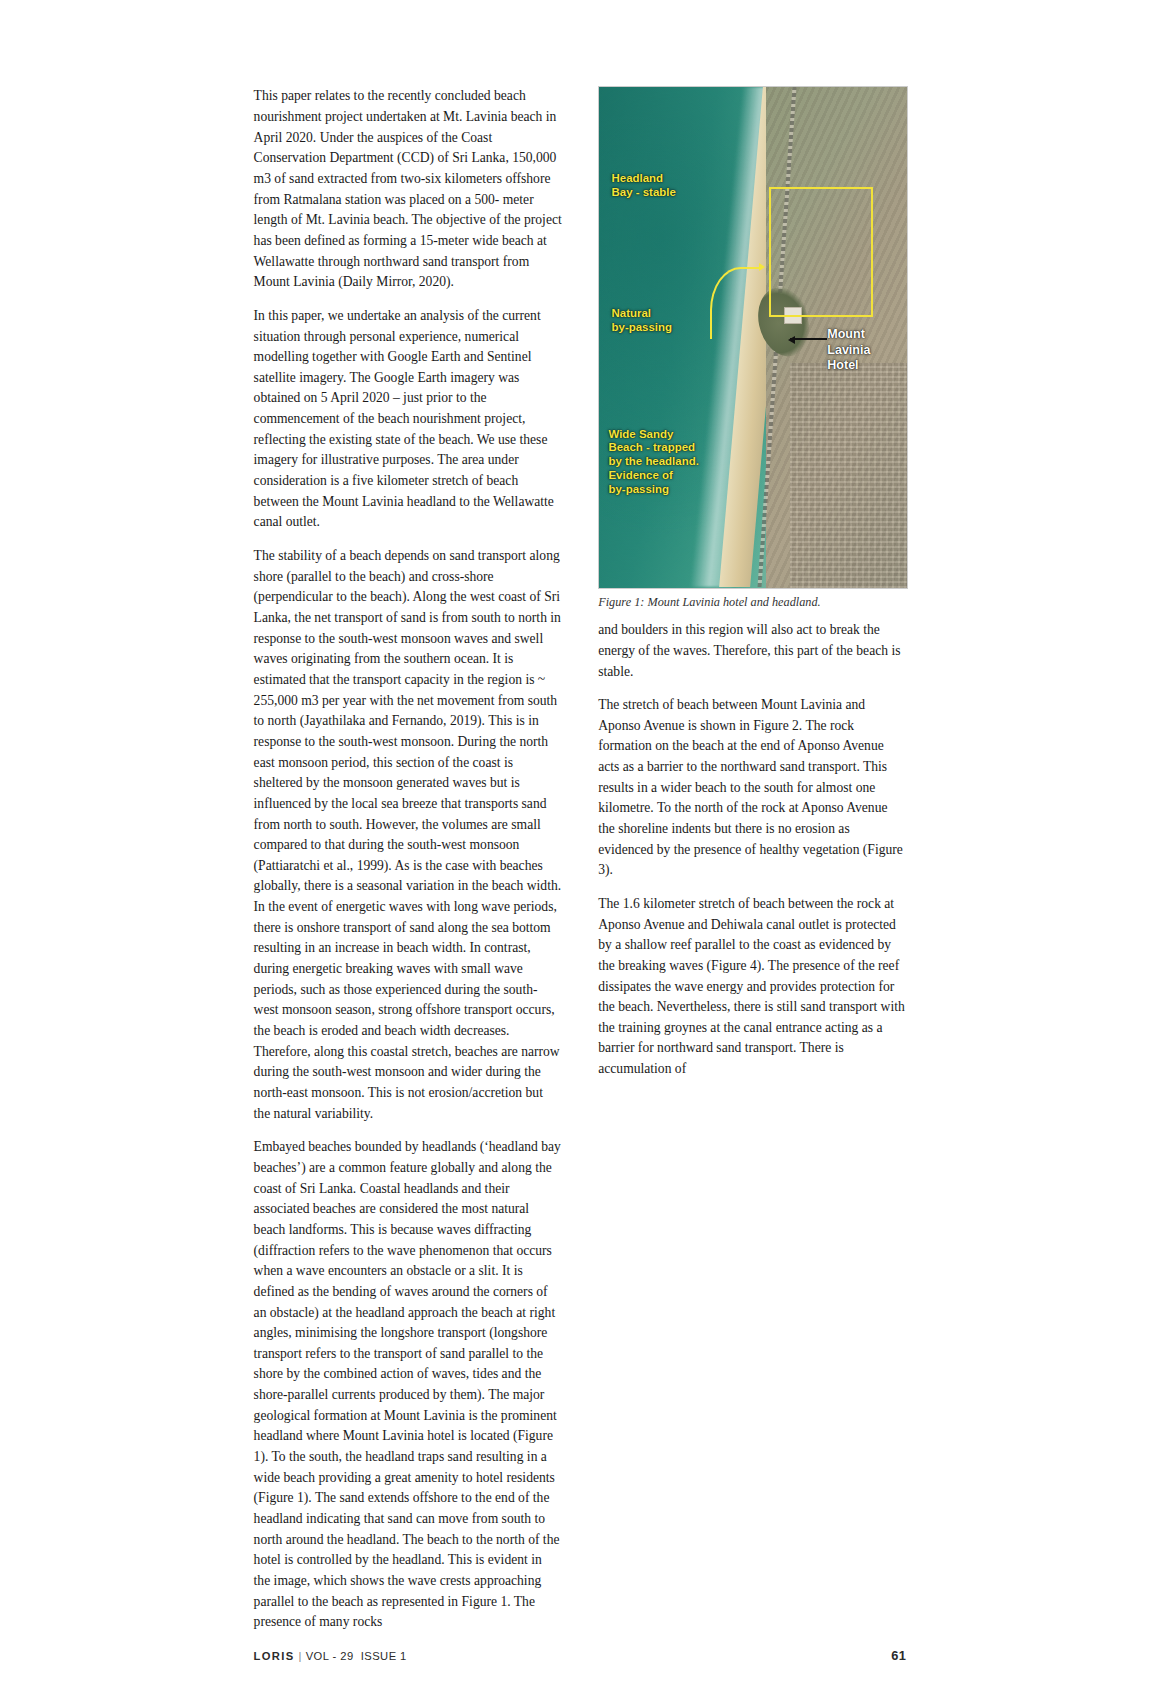This paper relates to the recently concluded beach nourishment project undertaken at Mt. Lavinia beach in April 2020. Under the auspices of the Coast Conservation Department (CCD) of Sri Lanka, 150,000 m3 of sand extracted from two-six kilometers offshore from Ratmalana station was placed on a 500- meter length of Mt. Lavinia beach. The objective of the project has been defined as forming a 15-meter wide beach at Wellawatte through northward sand transport from Mount Lavinia (Daily Mirror, 2020).
In this paper, we undertake an analysis of the current situation through personal experience, numerical modelling together with Google Earth and Sentinel satellite imagery. The Google Earth imagery was obtained on 5 April 2020 – just prior to the commencement of the beach nourishment project, reflecting the existing state of the beach. We use these imagery for illustrative purposes. The area under consideration is a five kilometer stretch of beach between the Mount Lavinia headland to the Wellawatte canal outlet.
The stability of a beach depends on sand transport along shore (parallel to the beach) and cross-shore (perpendicular to the beach). Along the west coast of Sri Lanka, the net transport of sand is from south to north in response to the south-west monsoon waves and swell waves originating from the southern ocean. It is estimated that the transport capacity in the region is ~ 255,000 m3 per year with the net movement from south to north (Jayathilaka and Fernando, 2019). This is in response to the south-west monsoon. During the north east monsoon period, this section of the coast is sheltered by the monsoon generated waves but is influenced by the local sea breeze that transports sand from north to south. However, the volumes are small compared to that during the south-west monsoon (Pattiaratchi et al., 1999). As is the case with beaches globally, there is a seasonal variation in the beach width. In the event of energetic waves with long wave periods, there is onshore transport of sand along the sea bottom resulting in an increase in beach width. In contrast, during energetic breaking waves with small wave periods, such as those experienced during the south-west monsoon season, strong offshore transport occurs, the beach is eroded and beach width decreases. Therefore, along this coastal stretch, beaches are narrow during the south-west monsoon and wider during the north-east monsoon. This is not erosion/accretion but the natural variability.
Embayed beaches bounded by headlands (‘headland bay beaches’) are a common feature globally and along the coast of Sri Lanka. Coastal headlands and their associated beaches are considered the most natural beach landforms. This is because waves diffracting (diffraction refers to the wave phenomenon that occurs when a wave encounters an obstacle or a slit. It is defined as the bending of waves around the corners of an obstacle) at the headland approach the beach at right angles, minimising the longshore transport (longshore transport refers to the transport of sand parallel to the shore by the combined action of waves, tides and the shore-parallel currents produced by them). The major geological formation at Mount Lavinia is the prominent headland where Mount Lavinia hotel is located (Figure 1). To the south, the headland traps sand resulting in a wide beach providing a great amenity to hotel residents (Figure 1). The sand extends offshore to the end of the headland indicating that sand can move from south to north around the headland. The beach to the north of the hotel is controlled by the headland. This is evident in the image, which shows the wave crests approaching parallel to the beach as represented in Figure 1. The presence of many rocks
Headland
Bay - stable
Natural
by-passing
Wide Sandy
Beach - trapped
by the headland.
Evidence of
by-passing
Mount
Lavinia
Hotel
Figure 1: Mount Lavinia hotel and headland.
and boulders in this region will also act to break the energy of the waves. Therefore, this part of the beach is stable.
The stretch of beach between Mount Lavinia and Aponso Avenue is shown in Figure 2. The rock formation on the beach at the end of Aponso Avenue acts as a barrier to the northward sand transport. This results in a wider beach to the south for almost one kilometre. To the north of the rock at Aponso Avenue the shoreline indents but there is no erosion as evidenced by the presence of healthy vegetation (Figure 3).
The 1.6 kilometer stretch of beach between the rock at Aponso Avenue and Dehiwala canal outlet is protected by a shallow reef parallel to the coast as evidenced by the breaking waves (Figure 4). The presence of the reef dissipates the wave energy and provides protection for the beach. Nevertheless, there is still sand transport with the training groynes at the canal entrance acting as a barrier for northward sand transport. There is accumulation of
LORIS|VOL - 29 ISSUE 1
61